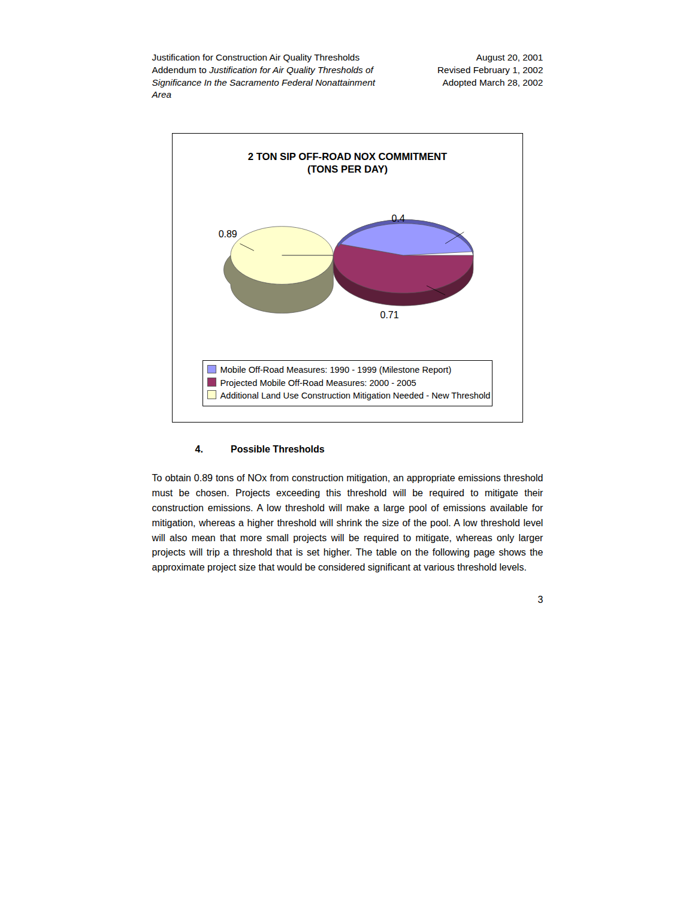| Justification for Construction Air Quality Thresholds | August 20, 2001 |
| Addendum to Justification for Air Quality Thresholds of | Revised February 1, 2002 |
| Significance In the Sacramento Federal Nonattainment Area | Adopted March 28, 2002 |
2 TON SIP OFF-ROAD NOX COMMITMENT
(TONS PER DAY)
0.4
0.89
0.71
Mobile Off-Road Measures: 1990 - 1999 (Milestone Report)
Projected Mobile Off-Road Measures: 2000 - 2005
Additional Land Use Construction Mitigation Needed - New Threshold
4. Possible Thresholds
To obtain 0.89 tons of NOx from construction mitigation, an appropriate emissions threshold must be chosen. Projects exceeding this threshold will be required to mitigate their construction emissions. A low threshold will make a large pool of emissions available for mitigation, whereas a higher threshold will shrink the size of the pool. A low threshold level will also mean that more small projects will be required to mitigate, whereas only larger projects will trip a threshold that is set higher. The table on the following page shows the approximate project size that would be considered significant at various threshold levels.
3